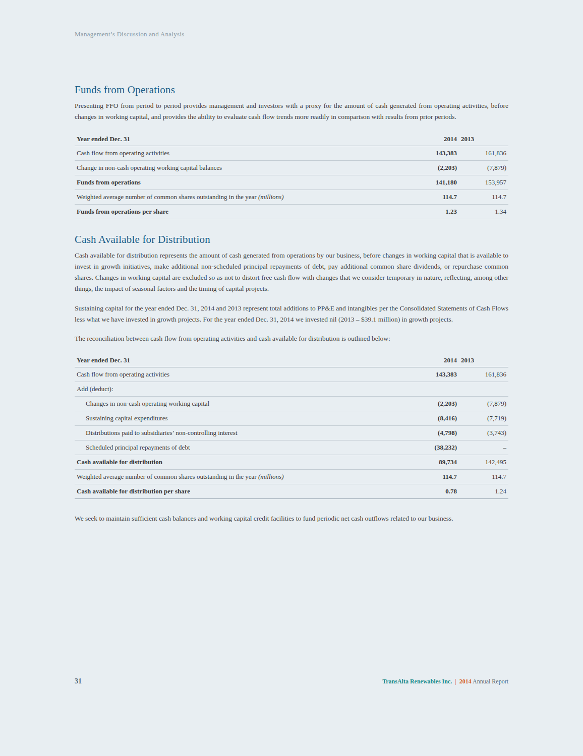Management’s Discussion and Analysis
Funds from Operations
Presenting FFO from period to period provides management and investors with a proxy for the amount of cash generated from operating activities, before changes in working capital, and provides the ability to evaluate cash flow trends more readily in comparison with results from prior periods.
| Year ended Dec. 31 | 2014 | 2013 |
| Cash flow from operating activities | 143,383 | 161,836 |
| Change in non-cash operating working capital balances | (2,203) | (7,879) |
| Funds from operations | 141,180 | 153,957 |
| Weighted average number of common shares outstanding in the year (millions) | 114.7 | 114.7 |
| Funds from operations per share | 1.23 | 1.34 |
Cash Available for Distribution
Cash available for distribution represents the amount of cash generated from operations by our business, before changes in working capital that is available to invest in growth initiatives, make additional non-scheduled principal repayments of debt, pay additional common share dividends, or repurchase common shares. Changes in working capital are excluded so as not to distort free cash flow with changes that we consider temporary in nature, reflecting, among other things, the impact of seasonal factors and the timing of capital projects.
Sustaining capital for the year ended Dec. 31, 2014 and 2013 represent total additions to PP&E and intangibles per the Consolidated Statements of Cash Flows less what we have invested in growth projects. For the year ended Dec. 31, 2014 we invested nil (2013 – $39.1 million) in growth projects.
The reconciliation between cash flow from operating activities and cash available for distribution is outlined below:
| Year ended Dec. 31 | 2014 | 2013 |
| Cash flow from operating activities | 143,383 | 161,836 |
| Add (deduct): | | |
| Changes in non-cash operating working capital | (2,203) | (7,879) |
| Sustaining capital expenditures | (8,416) | (7,719) |
| Distributions paid to subsidiaries’ non-controlling interest | (4,798) | (3,743) |
| Scheduled principal repayments of debt | (38,232) | – |
| Cash available for distribution | 89,734 | 142,495 |
| Weighted average number of common shares outstanding in the year (millions) | 114.7 | 114.7 |
| Cash available for distribution per share | 0.78 | 1.24 |
We seek to maintain sufficient cash balances and working capital credit facilities to fund periodic net cash outflows related to our business.
31
TransAlta Renewables Inc.|2014 Annual Report